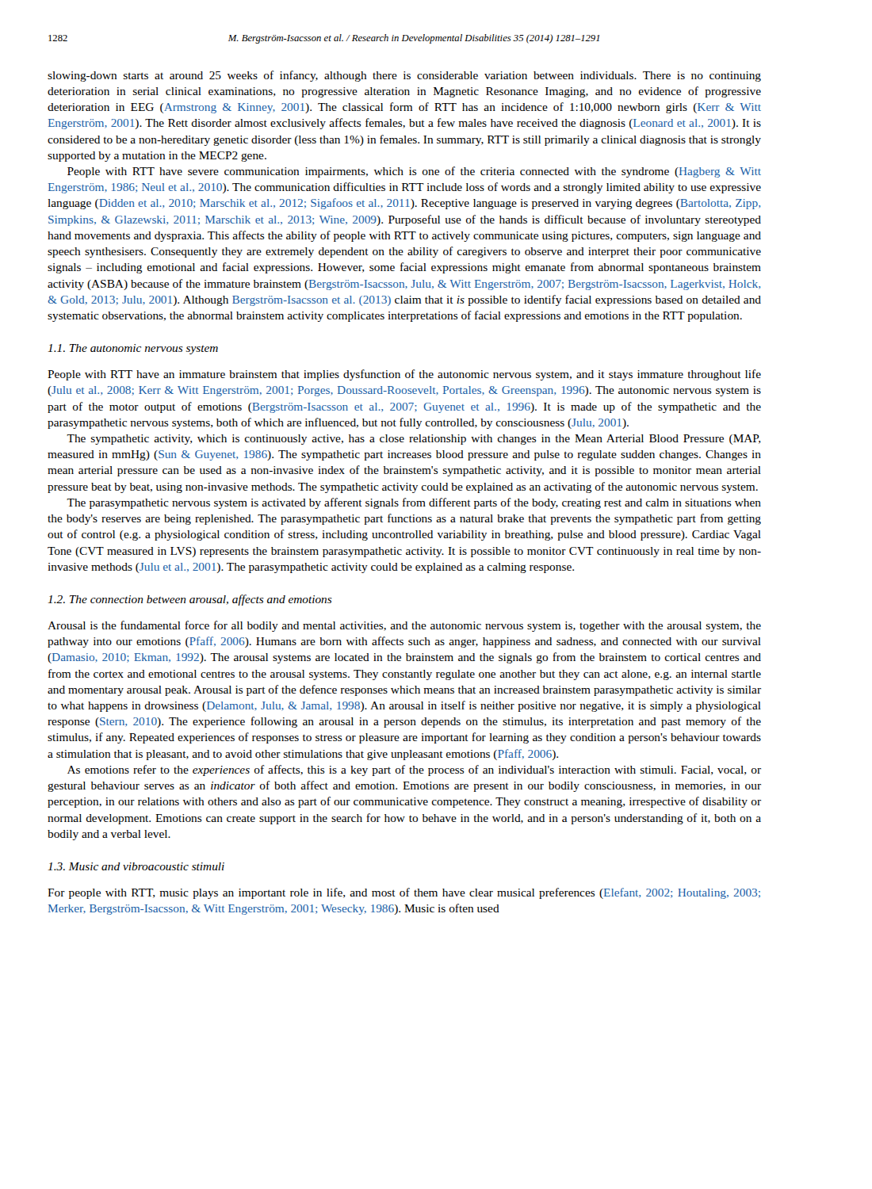1282 M. Bergström-Isacsson et al. / Research in Developmental Disabilities 35 (2014) 1281–1291
slowing-down starts at around 25 weeks of infancy, although there is considerable variation between individuals. There is no continuing deterioration in serial clinical examinations, no progressive alteration in Magnetic Resonance Imaging, and no evidence of progressive deterioration in EEG (Armstrong & Kinney, 2001). The classical form of RTT has an incidence of 1:10,000 newborn girls (Kerr & Witt Engerström, 2001). The Rett disorder almost exclusively affects females, but a few males have received the diagnosis (Leonard et al., 2001). It is considered to be a non-hereditary genetic disorder (less than 1%) in females. In summary, RTT is still primarily a clinical diagnosis that is strongly supported by a mutation in the MECP2 gene.
People with RTT have severe communication impairments, which is one of the criteria connected with the syndrome (Hagberg & Witt Engerström, 1986; Neul et al., 2010). The communication difficulties in RTT include loss of words and a strongly limited ability to use expressive language (Didden et al., 2010; Marschik et al., 2012; Sigafoos et al., 2011). Receptive language is preserved in varying degrees (Bartolotta, Zipp, Simpkins, & Glazewski, 2011; Marschik et al., 2013; Wine, 2009). Purposeful use of the hands is difficult because of involuntary stereotyped hand movements and dyspraxia. This affects the ability of people with RTT to actively communicate using pictures, computers, sign language and speech synthesisers. Consequently they are extremely dependent on the ability of caregivers to observe and interpret their poor communicative signals – including emotional and facial expressions. However, some facial expressions might emanate from abnormal spontaneous brainstem activity (ASBA) because of the immature brainstem (Bergström-Isacsson, Julu, & Witt Engerström, 2007; Bergström-Isacsson, Lagerkvist, Holck, & Gold, 2013; Julu, 2001). Although Bergström-Isacsson et al. (2013) claim that it is possible to identify facial expressions based on detailed and systematic observations, the abnormal brainstem activity complicates interpretations of facial expressions and emotions in the RTT population.
1.1. The autonomic nervous system
People with RTT have an immature brainstem that implies dysfunction of the autonomic nervous system, and it stays immature throughout life (Julu et al., 2008; Kerr & Witt Engerström, 2001; Porges, Doussard-Roosevelt, Portales, & Greenspan, 1996). The autonomic nervous system is part of the motor output of emotions (Bergström-Isacsson et al., 2007; Guyenet et al., 1996). It is made up of the sympathetic and the parasympathetic nervous systems, both of which are influenced, but not fully controlled, by consciousness (Julu, 2001).
The sympathetic activity, which is continuously active, has a close relationship with changes in the Mean Arterial Blood Pressure (MAP, measured in mmHg) (Sun & Guyenet, 1986). The sympathetic part increases blood pressure and pulse to regulate sudden changes. Changes in mean arterial pressure can be used as a non-invasive index of the brainstem's sympathetic activity, and it is possible to monitor mean arterial pressure beat by beat, using non-invasive methods. The sympathetic activity could be explained as an activating of the autonomic nervous system.
The parasympathetic nervous system is activated by afferent signals from different parts of the body, creating rest and calm in situations when the body's reserves are being replenished. The parasympathetic part functions as a natural brake that prevents the sympathetic part from getting out of control (e.g. a physiological condition of stress, including uncontrolled variability in breathing, pulse and blood pressure). Cardiac Vagal Tone (CVT measured in LVS) represents the brainstem parasympathetic activity. It is possible to monitor CVT continuously in real time by non-invasive methods (Julu et al., 2001). The parasympathetic activity could be explained as a calming response.
1.2. The connection between arousal, affects and emotions
Arousal is the fundamental force for all bodily and mental activities, and the autonomic nervous system is, together with the arousal system, the pathway into our emotions (Pfaff, 2006). Humans are born with affects such as anger, happiness and sadness, and connected with our survival (Damasio, 2010; Ekman, 1992). The arousal systems are located in the brainstem and the signals go from the brainstem to cortical centres and from the cortex and emotional centres to the arousal systems. They constantly regulate one another but they can act alone, e.g. an internal startle and momentary arousal peak. Arousal is part of the defence responses which means that an increased brainstem parasympathetic activity is similar to what happens in drowsiness (Delamont, Julu, & Jamal, 1998). An arousal in itself is neither positive nor negative, it is simply a physiological response (Stern, 2010). The experience following an arousal in a person depends on the stimulus, its interpretation and past memory of the stimulus, if any. Repeated experiences of responses to stress or pleasure are important for learning as they condition a person's behaviour towards a stimulation that is pleasant, and to avoid other stimulations that give unpleasant emotions (Pfaff, 2006).
As emotions refer to the experiences of affects, this is a key part of the process of an individual's interaction with stimuli. Facial, vocal, or gestural behaviour serves as an indicator of both affect and emotion. Emotions are present in our bodily consciousness, in memories, in our perception, in our relations with others and also as part of our communicative competence. They construct a meaning, irrespective of disability or normal development. Emotions can create support in the search for how to behave in the world, and in a person's understanding of it, both on a bodily and a verbal level.
1.3. Music and vibroacoustic stimuli
For people with RTT, music plays an important role in life, and most of them have clear musical preferences (Elefant, 2002; Houtaling, 2003; Merker, Bergström-Isacsson, & Witt Engerström, 2001; Wesecky, 1986). Music is often used